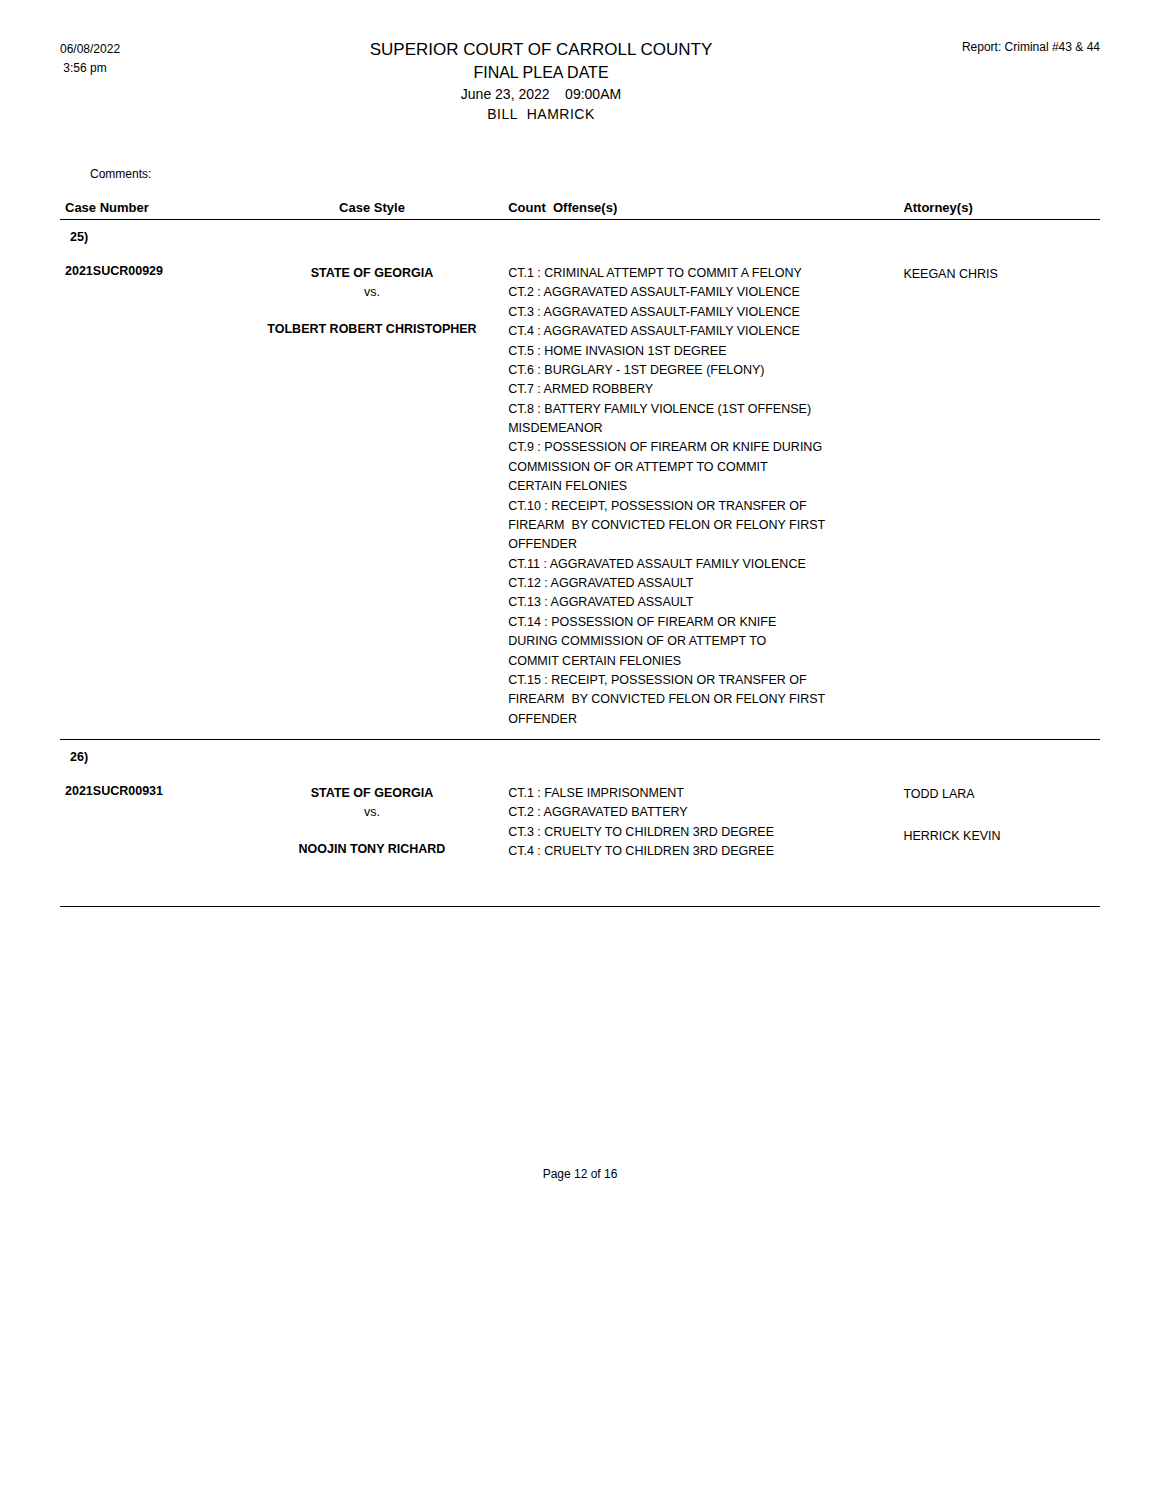06/08/2022
3:56 pm
SUPERIOR COURT OF CARROLL COUNTY
FINAL PLEA DATE
June 23, 2022 09:00AM
BILL HAMRICK
Report: Criminal #43 & 44
Comments:
| Case Number | Case Style | Count Offense(s) | Attorney(s) |
| --- | --- | --- | --- |
| 25) | | | |
| 2021SUCR00929 | STATE OF GEORGIA vs. TOLBERT ROBERT CHRISTOPHER | CT.1 : CRIMINAL ATTEMPT TO COMMIT A FELONY CT.2 : AGGRAVATED ASSAULT-FAMILY VIOLENCE CT.3 : AGGRAVATED ASSAULT-FAMILY VIOLENCE CT.4 : AGGRAVATED ASSAULT-FAMILY VIOLENCE CT.5 : HOME INVASION 1ST DEGREE CT.6 : BURGLARY - 1ST DEGREE (FELONY) CT.7 : ARMED ROBBERY CT.8 : BATTERY FAMILY VIOLENCE (1ST OFFENSE) MISDEMEANOR CT.9 : POSSESSION OF FIREARM OR KNIFE DURING COMMISSION OF OR ATTEMPT TO COMMIT CERTAIN FELONIES CT.10 : RECEIPT, POSSESSION OR TRANSFER OF FIREARM BY CONVICTED FELON OR FELONY FIRST OFFENDER CT.11 : AGGRAVATED ASSAULT FAMILY VIOLENCE CT.12 : AGGRAVATED ASSAULT CT.13 : AGGRAVATED ASSAULT CT.14 : POSSESSION OF FIREARM OR KNIFE DURING COMMISSION OF OR ATTEMPT TO COMMIT CERTAIN FELONIES CT.15 : RECEIPT, POSSESSION OR TRANSFER OF FIREARM BY CONVICTED FELON OR FELONY FIRST OFFENDER | KEEGAN CHRIS |
| 26) | | | |
| 2021SUCR00931 | STATE OF GEORGIA vs. NOOJIN TONY RICHARD | CT.1 : FALSE IMPRISONMENT CT.2 : AGGRAVATED BATTERY CT.3 : CRUELTY TO CHILDREN 3RD DEGREE CT.4 : CRUELTY TO CHILDREN 3RD DEGREE | TODD LARA HERRICK KEVIN |
Page 12 of 16